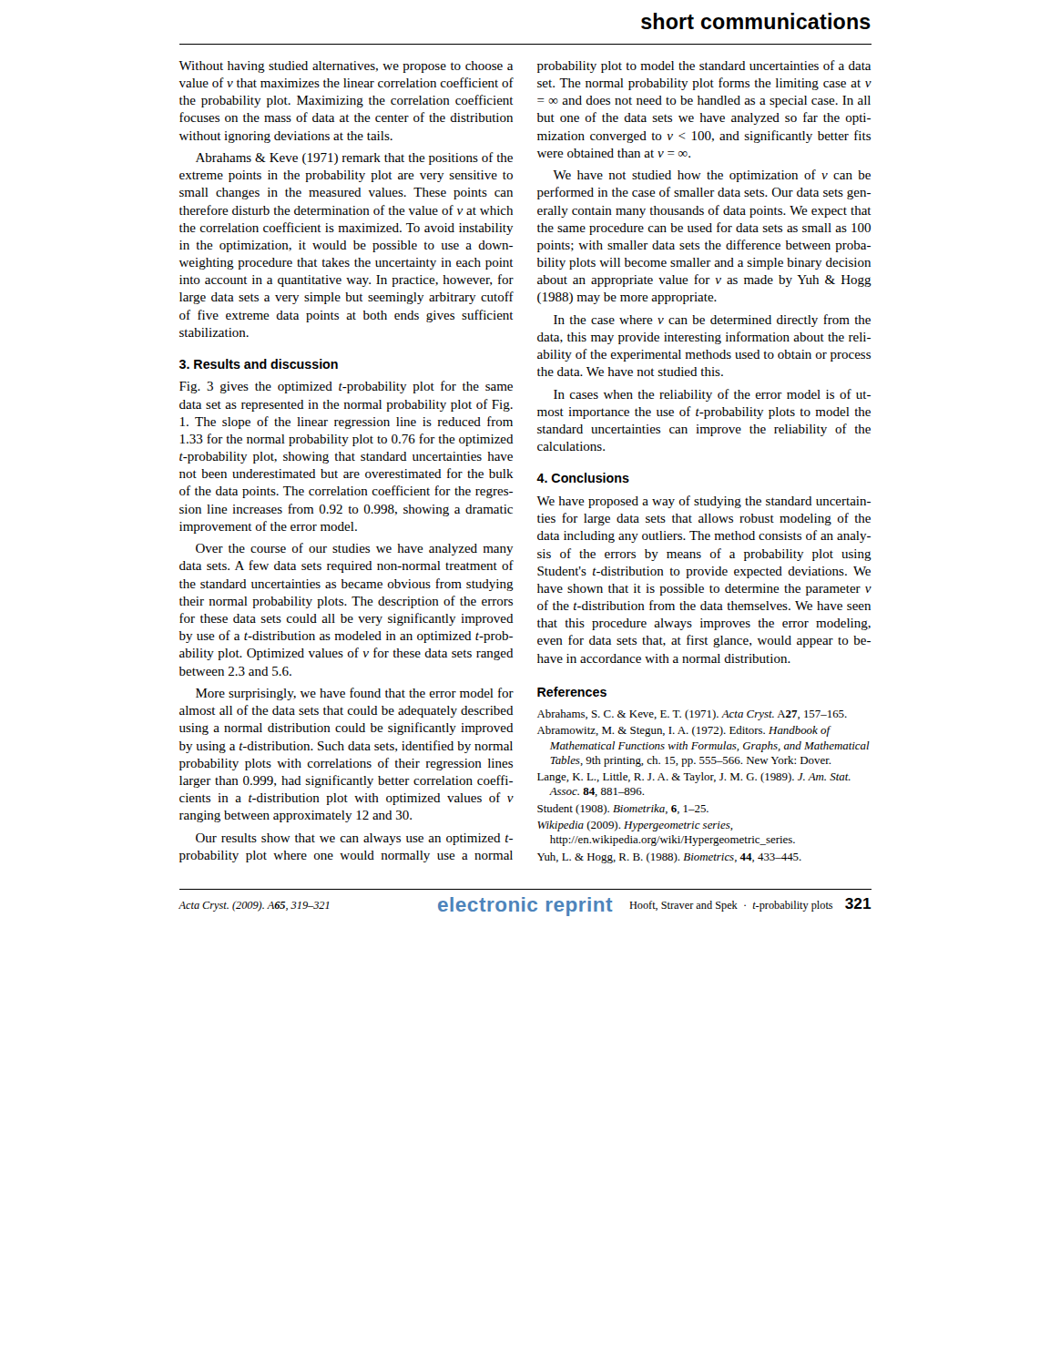short communications
Without having studied alternatives, we propose to choose a value of ν that maximizes the linear correlation coefficient of the probability plot. Maximizing the correlation coefficient focuses on the mass of data at the center of the distribution without ignoring deviations at the tails.
Abrahams & Keve (1971) remark that the positions of the extreme points in the probability plot are very sensitive to small changes in the measured values. These points can therefore disturb the determination of the value of ν at which the correlation coefficient is maximized. To avoid instability in the optimization, it would be possible to use a downweighting procedure that takes the uncertainty in each point into account in a quantitative way. In practice, however, for large data sets a very simple but seemingly arbitrary cutoff of five extreme data points at both ends gives sufficient stabilization.
3. Results and discussion
Fig. 3 gives the optimized t-probability plot for the same data set as represented in the normal probability plot of Fig. 1. The slope of the linear regression line is reduced from 1.33 for the normal probability plot to 0.76 for the optimized t-probability plot, showing that standard uncertainties have not been underestimated but are overestimated for the bulk of the data points. The correlation coefficient for the regression line increases from 0.92 to 0.998, showing a dramatic improvement of the error model.
Over the course of our studies we have analyzed many data sets. A few data sets required non-normal treatment of the standard uncertainties as became obvious from studying their normal probability plots. The description of the errors for these data sets could all be very significantly improved by use of a t-distribution as modeled in an optimized t-probability plot. Optimized values of ν for these data sets ranged between 2.3 and 5.6.
More surprisingly, we have found that the error model for almost all of the data sets that could be adequately described using a normal distribution could be significantly improved by using a t-distribution. Such data sets, identified by normal probability plots with correlations of their regression lines larger than 0.999, had significantly better correlation coefficients in a t-distribution plot with optimized values of ν ranging between approximately 12 and 30.
Our results show that we can always use an optimized t-probability plot where one would normally use a normal probability plot to model the standard uncertainties of a data set. The normal probability plot forms the limiting case at ν = ∞ and does not need to be handled as a special case. In all but one of the data sets we have analyzed so far the optimization converged to ν < 100, and significantly better fits were obtained than at ν = ∞.
We have not studied how the optimization of ν can be performed in the case of smaller data sets. Our data sets generally contain many thousands of data points. We expect that the same procedure can be used for data sets as small as 100 points; with smaller data sets the difference between probability plots will become smaller and a simple binary decision about an appropriate value for ν as made by Yuh & Hogg (1988) may be more appropriate.
In the case where ν can be determined directly from the data, this may provide interesting information about the reliability of the experimental methods used to obtain or process the data. We have not studied this.
In cases when the reliability of the error model is of utmost importance the use of t-probability plots to model the standard uncertainties can improve the reliability of the calculations.
4. Conclusions
We have proposed a way of studying the standard uncertainties for large data sets that allows robust modeling of the data including any outliers. The method consists of an analysis of the errors by means of a probability plot using Student's t-distribution to provide expected deviations. We have shown that it is possible to determine the parameter ν of the t-distribution from the data themselves. We have seen that this procedure always improves the error modeling, even for data sets that, at first glance, would appear to behave in accordance with a normal distribution.
References
Abrahams, S. C. & Keve, E. T. (1971). Acta Cryst. A27, 157–165.
Abramowitz, M. & Stegun, I. A. (1972). Editors. Handbook of Mathematical Functions with Formulas, Graphs, and Mathematical Tables, 9th printing, ch. 15, pp. 555–566. New York: Dover.
Lange, K. L., Little, R. J. A. & Taylor, J. M. G. (1989). J. Am. Stat. Assoc. 84, 881–896.
Student (1908). Biometrika, 6, 1–25.
Wikipedia (2009). Hypergeometric series, http://en.wikipedia.org/wiki/Hypergeometric_series.
Yuh, L. & Hogg, R. B. (1988). Biometrics, 44, 433–445.
Acta Cryst. (2009). A65, 319–321
Hooft, Straver and Spek · t-probability plots 321
electronic reprint